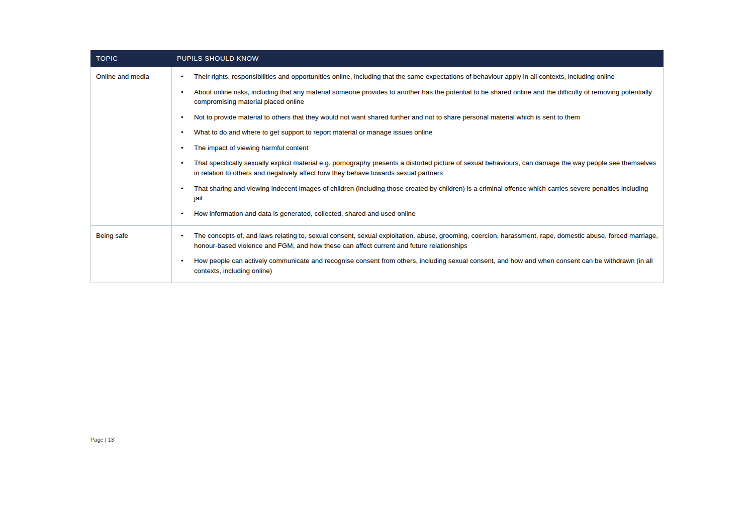| TOPIC | PUPILS SHOULD KNOW |
| --- | --- |
| Online and media | Their rights, responsibilities and opportunities online, including that the same expectations of behaviour apply in all contexts, including online About online risks, including that any material someone provides to another has the potential to be shared online and the difficulty of removing potentially compromising material placed online Not to provide material to others that they would not want shared further and not to share personal material which is sent to them What to do and where to get support to report material or manage issues online The impact of viewing harmful content That specifically sexually explicit material e.g. pornography presents a distorted picture of sexual behaviours, can damage the way people see themselves in relation to others and negatively affect how they behave towards sexual partners That sharing and viewing indecent images of children (including those created by children) is a criminal offence which carries severe penalties including jail How information and data is generated, collected, shared and used online |
| Being safe | The concepts of, and laws relating to, sexual consent, sexual exploitation, abuse, grooming, coercion, harassment, rape, domestic abuse, forced marriage, honour-based violence and FGM, and how these can affect current and future relationships How people can actively communicate and recognise consent from others, including sexual consent, and how and when consent can be withdrawn (in all contexts, including online) |
Page | 13